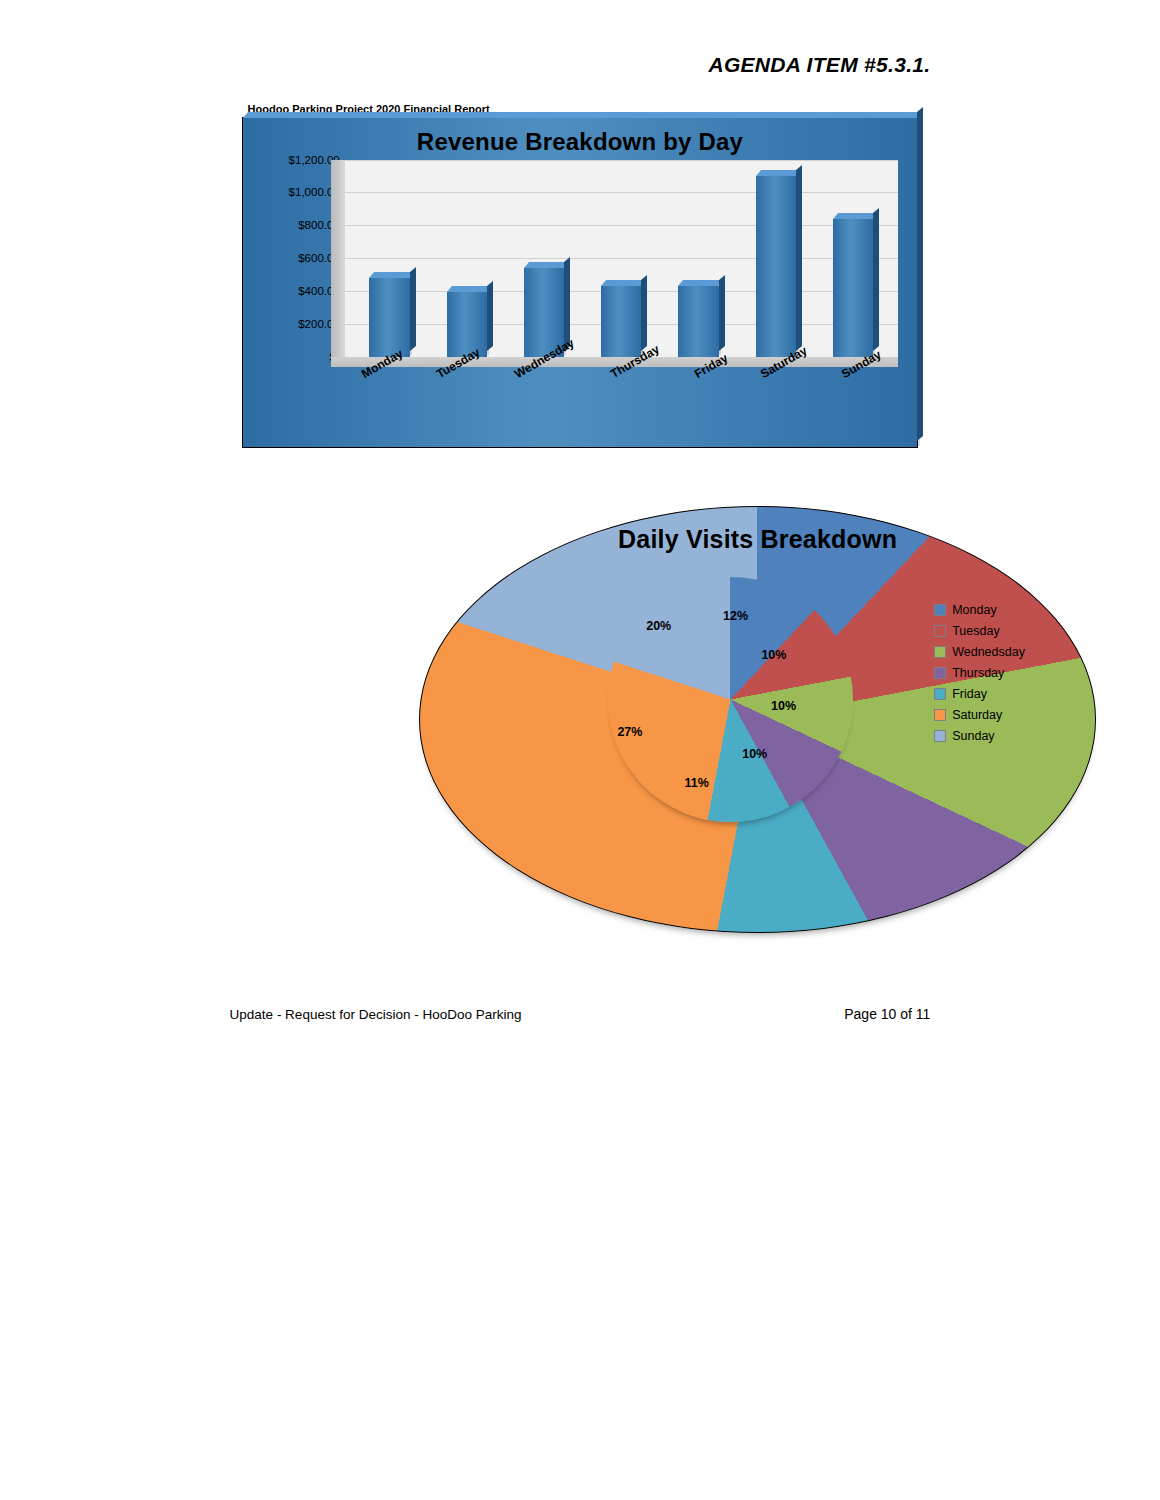AGENDA ITEM #5.3.1.
Hoodoo Parking Project 2020 Financial Report
Revenue Breakdown by Day
$1,200.00
$1,000.00
$800.00
$600.00
$400.00
$200.00
$-
Monday Tuesday Wednesday Thursday Friday Saturday Sunday
Daily Visits Breakdown
12%
10%
10%
10%
11%
27%
20%
Monday
Tuesday
Wednedsday
Thursday
Friday
Saturday
Sunday
Update - Request for Decision - HooDoo Parking
Page 10 of 11